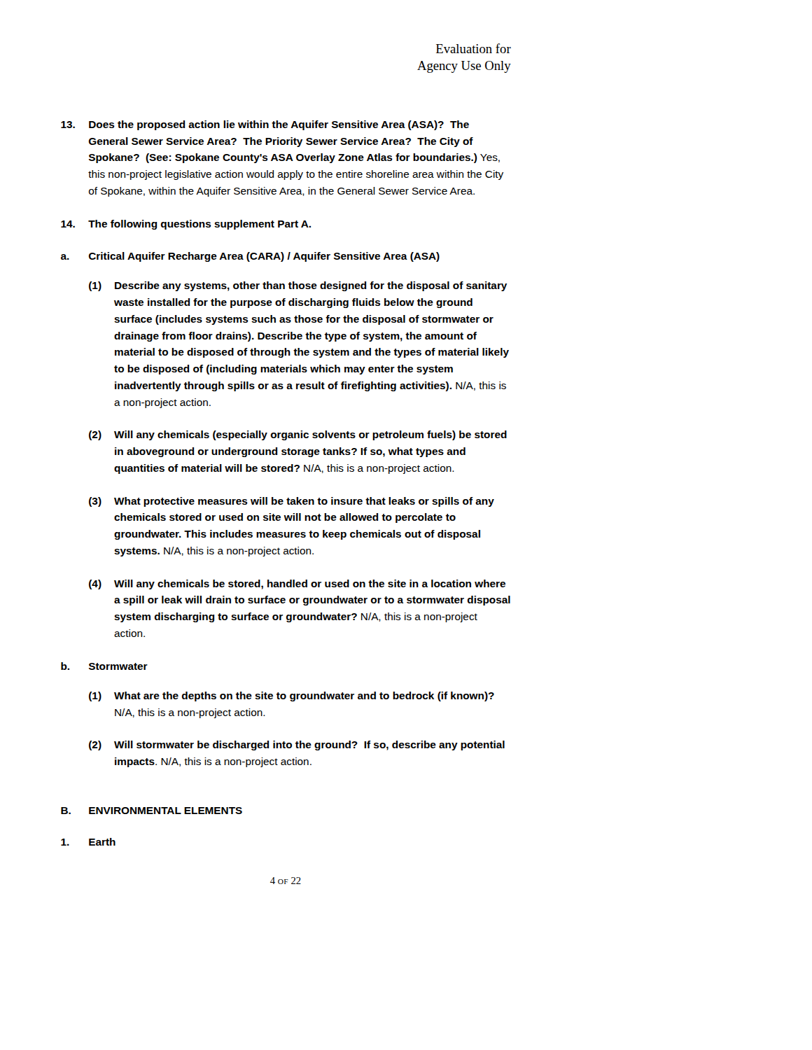Evaluation for
Agency Use Only
13.
Does the proposed action lie within the Aquifer Sensitive Area (ASA)? The General Sewer Service Area? The Priority Sewer Service Area? The City of Spokane? (See: Spokane County's ASA Overlay Zone Atlas for boundaries.) Yes, this non-project legislative action would apply to the entire shoreline area within the City of Spokane, within the Aquifer Sensitive Area, in the General Sewer Service Area.
14.
The following questions supplement Part A.
a.
Critical Aquifer Recharge Area (CARA) / Aquifer Sensitive Area (ASA)
(1)
Describe any systems, other than those designed for the disposal of sanitary waste installed for the purpose of discharging fluids below the ground surface (includes systems such as those for the disposal of stormwater or drainage from floor drains). Describe the type of system, the amount of material to be disposed of through the system and the types of material likely to be disposed of (including materials which may enter the system inadvertently through spills or as a result of firefighting activities). N/A, this is a non-project action.
(2)
Will any chemicals (especially organic solvents or petroleum fuels) be stored in aboveground or underground storage tanks? If so, what types and quantities of material will be stored? N/A, this is a non-project action.
(3)
What protective measures will be taken to insure that leaks or spills of any chemicals stored or used on site will not be allowed to percolate to groundwater. This includes measures to keep chemicals out of disposal systems. N/A, this is a non-project action.
(4)
Will any chemicals be stored, handled or used on the site in a location where a spill or leak will drain to surface or groundwater or to a stormwater disposal system discharging to surface or groundwater? N/A, this is a non-project action.
b.
Stormwater
(1)
What are the depths on the site to groundwater and to bedrock (if known)? N/A, this is a non-project action.
(2)
Will stormwater be discharged into the ground? If so, describe any potential impacts. N/A, this is a non-project action.
B.
ENVIRONMENTAL ELEMENTS
1.
Earth
4 OF 22